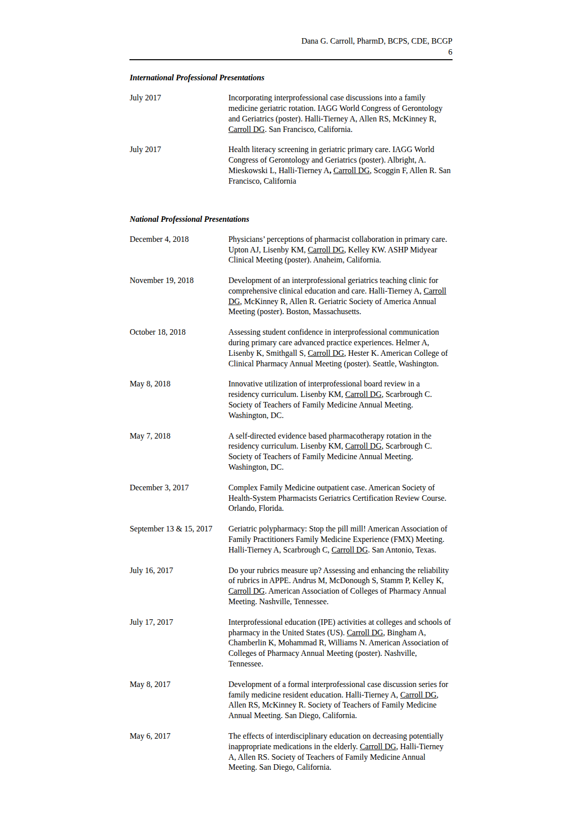Dana G. Carroll, PharmD, BCPS, CDE, BCGP 6
International Professional Presentations
| July 2017 | Incorporating interprofessional case discussions into a family medicine geriatric rotation. IAGG World Congress of Gerontology and Geriatrics (poster). Halli-Tierney A, Allen RS, McKinney R, Carroll DG . San Francisco, California. |
| July 2017 | Health literacy screening in geriatric primary care. IAGG World Congress of Gerontology and Geriatrics (poster). Albright, A. Mieskowski L, Halli-Tierney A , Carroll DG , Scoggin F, Allen R. San Francisco, California |
National Professional Presentations
| December 4, 2018 | Physicians’ perceptions of pharmacist collaboration in primary care. Upton AJ, Lisenby KM, Carroll DG , Kelley KW. ASHP Midyear Clinical Meeting (poster). Anaheim, California. |
| November 19, 2018 | Development of an interprofessional geriatrics teaching clinic for comprehensive clinical education and care. Halli-Tierney A, Carroll DG , McKinney R, Allen R. Geriatric Society of America Annual Meeting (poster). Boston, Massachusetts. |
| October 18, 2018 | Assessing student confidence in interprofessional communication during primary care advanced practice experiences. Helmer A, Lisenby K, Smithgall S, Carroll DG , Hester K. American College of Clinical Pharmacy Annual Meeting (poster). Seattle, Washington. |
| May 8, 2018 | Innovative utilization of interprofessional board review in a residency curriculum. Lisenby KM, Carroll DG , Scarbrough C. Society of Teachers of Family Medicine Annual Meeting. Washington, DC. |
| May 7, 2018 | A self-directed evidence based pharmacotherapy rotation in the residency curriculum. Lisenby KM, Carroll DG , Scarbrough C. Society of Teachers of Family Medicine Annual Meeting. Washington, DC. |
| December 3, 2017 | Complex Family Medicine outpatient case. American Society of Health-System Pharmacists Geriatrics Certification Review Course. Orlando, Florida. |
| September 13 & 15, 2017 | Geriatric polypharmacy: Stop the pill mill! American Association of Family Practitioners Family Medicine Experience (FMX) Meeting. Halli-Tierney A, Scarbrough C, Carroll DG . San Antonio, Texas. |
| July 16, 2017 | Do your rubrics measure up? Assessing and enhancing the reliability of rubrics in APPE. Andrus M, McDonough S, Stamm P, Kelley K, Carroll DG . American Association of Colleges of Pharmacy Annual Meeting. Nashville, Tennessee. |
| July 17, 2017 | Interprofessional education (IPE) activities at colleges and schools of pharmacy in the United States (US). Carroll DG , Bingham A, Chamberlin K, Mohammad R, Williams N. American Association of Colleges of Pharmacy Annual Meeting (poster). Nashville, Tennessee. |
| May 8, 2017 | Development of a formal interprofessional case discussion series for family medicine resident education. Halli-Tierney A, Carroll DG , Allen RS, McKinney R. Society of Teachers of Family Medicine Annual Meeting. San Diego, California. |
| May 6, 2017 | The effects of interdisciplinary education on decreasing potentially inappropriate medications in the elderly. Carroll DG , Halli-Tierney A, Allen RS. Society of Teachers of Family Medicine Annual Meeting. San Diego, California. |